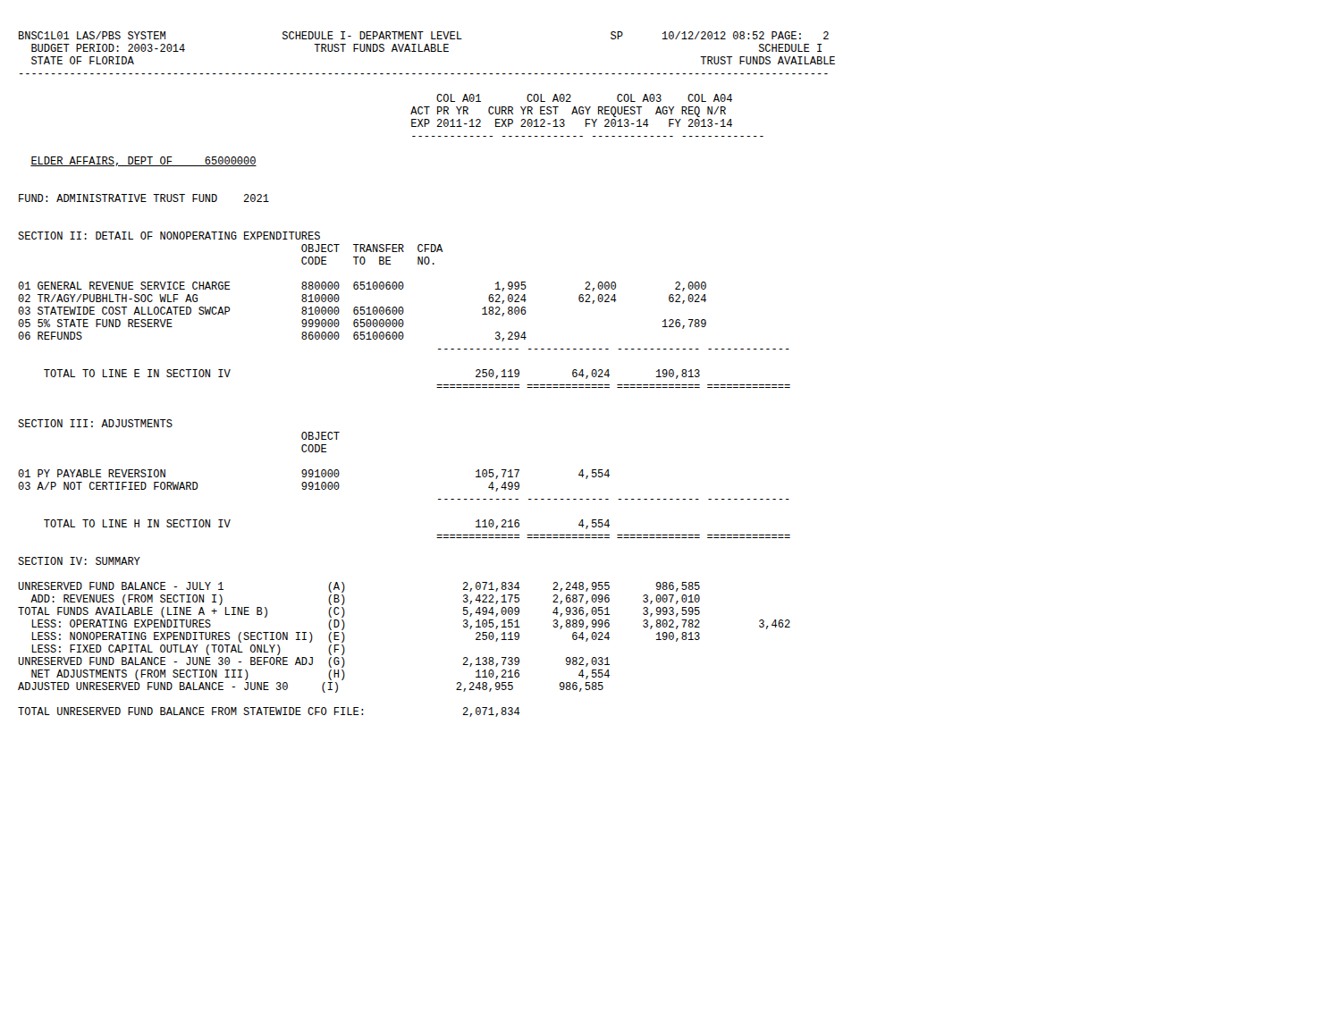BNSC1L01 LAS/PBS SYSTEM SCHEDULE I- DEPARTMENT LEVEL SP 10/12/2012 08:52 PAGE: 2 BUDGET PERIOD: 2003-2014 TRUST FUNDS AVAILABLE SCHEDULE I STATE OF FLORIDA TRUST FUNDS AVAILABLE ------------------------------------------------------------------------------------------------------------------------------ COL A01 COL A02 COL A03 COL A04 ACT PR YR CURR YR EST AGY REQUEST AGY REQ N/R EXP 2011-12 EXP 2012-13 FY 2013-14 FY 2013-14 ------------- ------------- ------------- ------------- ELDER AFFAIRS, DEPT OF 65000000 FUND: ADMINISTRATIVE TRUST FUND 2021 SECTION II: DETAIL OF NONOPERATING EXPENDITURES OBJECT TRANSFER CFDA CODE TO BE NO. 01 GENERAL REVENUE SERVICE CHARGE 880000 65100600 1,995 2,000 2,000 02 TR/AGY/PUBHLTH-SOC WLF AG 810000 62,024 62,024 62,024 03 STATEWIDE COST ALLOCATED SWCAP 810000 65100600 182,806 05 5% STATE FUND RESERVE 999000 65000000 126,789 06 REFUNDS 860000 65100600 3,294 ------------- ------------- ------------- ------------- TOTAL TO LINE E IN SECTION IV 250,119 64,024 190,813 ============= ============= ============= ============= SECTION III: ADJUSTMENTS OBJECT CODE 01 PY PAYABLE REVERSION 991000 105,717 4,554 03 A/P NOT CERTIFIED FORWARD 991000 4,499 ------------- ------------- ------------- ------------- TOTAL TO LINE H IN SECTION IV 110,216 4,554 ============= ============= ============= ============= SECTION IV: SUMMARY UNRESERVED FUND BALANCE - JULY 1 (A) 2,071,834 2,248,955 986,585 ADD: REVENUES (FROM SECTION I) (B) 3,422,175 2,687,096 3,007,010 TOTAL FUNDS AVAILABLE (LINE A + LINE B) (C) 5,494,009 4,936,051 3,993,595 LESS: OPERATING EXPENDITURES (D) 3,105,151 3,889,996 3,802,782 3,462 LESS: NONOPERATING EXPENDITURES (SECTION II) (E) 250,119 64,024 190,813 LESS: FIXED CAPITAL OUTLAY (TOTAL ONLY) (F) UNRESERVED FUND BALANCE - JUNE 30 - BEFORE ADJ (G) 2,138,739 982,031 NET ADJUSTMENTS (FROM SECTION III) (H) 110,216 4,554 ADJUSTED UNRESERVED FUND BALANCE - JUNE 30 (I) 2,248,955 986,585 TOTAL UNRESERVED FUND BALANCE FROM STATEWIDE CFO FILE: 2,071,834